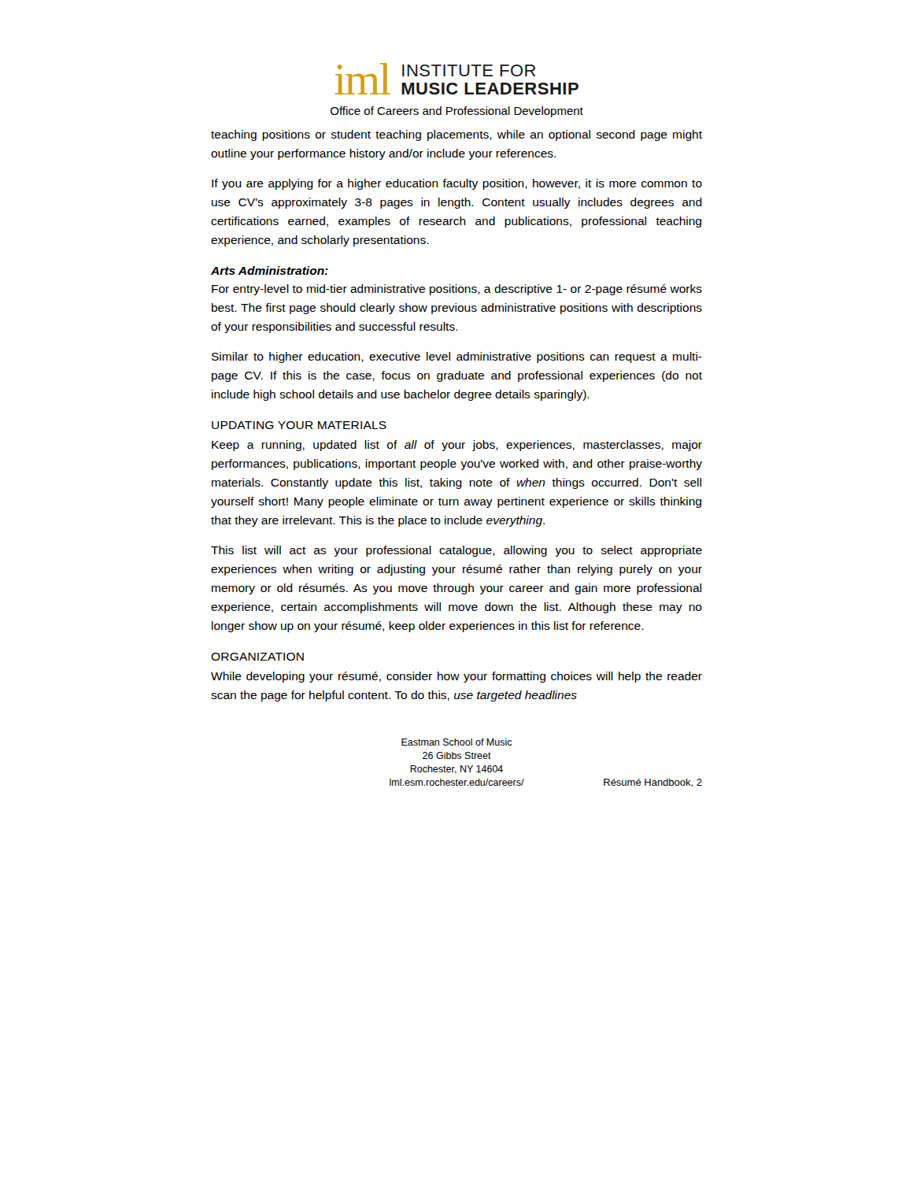iml
INSTITUTE FOR
MUSIC LEADERSHIP
Office of Careers and Professional Development
teaching positions or student teaching placements, while an optional second page might outline your performance history and/or include your references.
If you are applying for a higher education faculty position, however, it is more common to use CV's approximately 3-8 pages in length. Content usually includes degrees and certifications earned, examples of research and publications, professional teaching experience, and scholarly presentations.
Arts Administration:
For entry-level to mid-tier administrative positions, a descriptive 1- or 2-page résumé works best. The first page should clearly show previous administrative positions with descriptions of your responsibilities and successful results.
Similar to higher education, executive level administrative positions can request a multi-page CV. If this is the case, focus on graduate and professional experiences (do not include high school details and use bachelor degree details sparingly).
UPDATING YOUR MATERIALS
Keep a running, updated list of all of your jobs, experiences, masterclasses, major performances, publications, important people you've worked with, and other praise-worthy materials. Constantly update this list, taking note of when things occurred. Don't sell yourself short! Many people eliminate or turn away pertinent experience or skills thinking that they are irrelevant. This is the place to include everything.
This list will act as your professional catalogue, allowing you to select appropriate experiences when writing or adjusting your résumé rather than relying purely on your memory or old résumés. As you move through your career and gain more professional experience, certain accomplishments will move down the list. Although these may no longer show up on your résumé, keep older experiences in this list for reference.
ORGANIZATION
While developing your résumé, consider how your formatting choices will help the reader scan the page for helpful content. To do this, use targeted headlines
Eastman School of Music
26 Gibbs Street
Rochester, NY 14604
lml.esm.rochester.edu/careers/
Résumé Handbook, 2